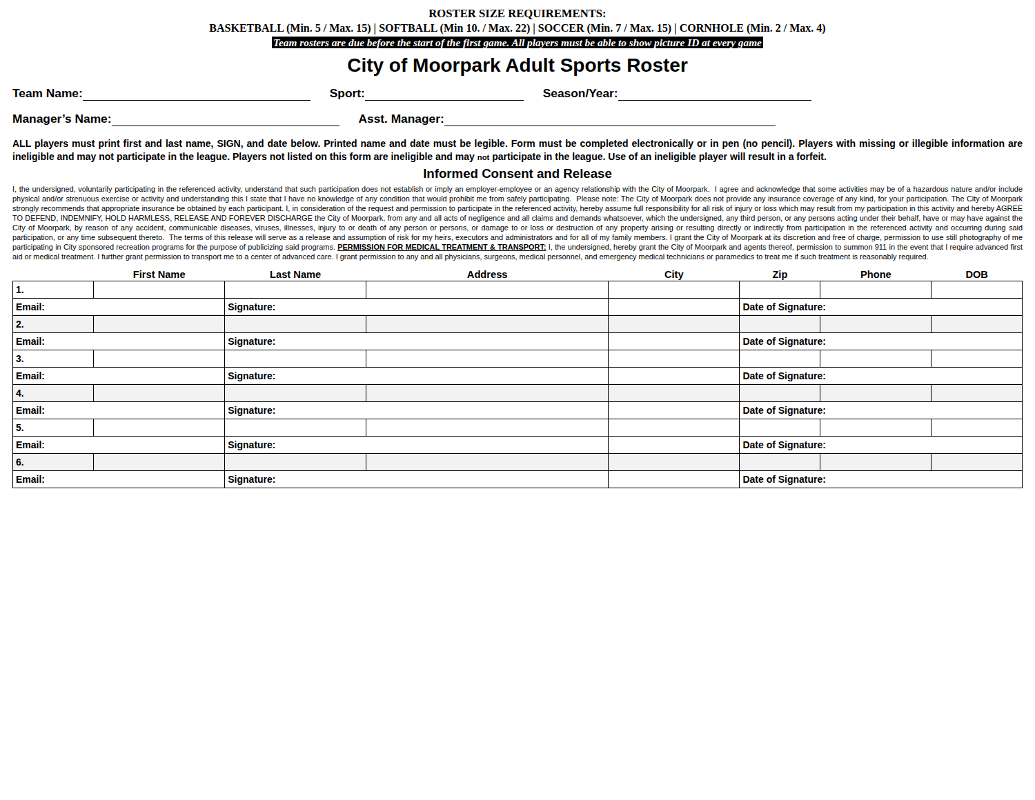ROSTER SIZE REQUIREMENTS:
BASKETBALL (Min. 5 / Max. 15) | SOFTBALL (Min 10. / Max. 22) | SOCCER (Min. 7 / Max. 15) | CORNHOLE (Min. 2 / Max. 4)
Team rosters are due before the start of the first game. All players must be able to show picture ID at every game
City of Moorpark Adult Sports Roster
Team Name: Sport: Season/Year:
Manager’s Name: Asst. Manager:
ALL players must print first and last name, SIGN, and date below. Printed name and date must be legible. Form must be completed electronically or in pen (no pencil). Players with missing or illegible information are ineligible and may not participate in the league. Players not listed on this form are ineligible and may not participate in the league. Use of an ineligible player will result in a forfeit.
Informed Consent and Release
I, the undersigned, voluntarily participating in the referenced activity, understand that such participation does not establish or imply an employer-employee or an agency relationship with the City of Moorpark. I agree and acknowledge that some activities may be of a hazardous nature and/or include physical and/or strenuous exercise or activity and understanding this I state that I have no knowledge of any condition that would prohibit me from safely participating. Please note: The City of Moorpark does not provide any insurance coverage of any kind, for your participation. The City of Moorpark strongly recommends that appropriate insurance be obtained by each participant. I, in consideration of the request and permission to participate in the referenced activity, hereby assume full responsibility for all risk of injury or loss which may result from my participation in this activity and hereby AGREE TO DEFEND, INDEMNIFY, HOLD HARMLESS, RELEASE AND FOREVER DISCHARGE the City of Moorpark, from any and all acts of negligence and all claims and demands whatsoever, which the undersigned, any third person, or any persons acting under their behalf, have or may have against the City of Moorpark, by reason of any accident, communicable diseases, viruses, illnesses, injury to or death of any person or persons, or damage to or loss or destruction of any property arising or resulting directly or indirectly from participation in the referenced activity and occurring during said participation, or any time subsequent thereto. The terms of this release will serve as a release and assumption of risk for my heirs, executors and administrators and for all of my family members. I grant the City of Moorpark at its discretion and free of charge, permission to use still photography of me participating in City sponsored recreation programs for the purpose of publicizing said programs. PERMISSION FOR MEDICAL TREATMENT & TRANSPORT: I, the undersigned, hereby grant the City of Moorpark and agents thereof, permission to summon 911 in the event that I require advanced first aid or medical treatment. I further grant permission to transport me to a center of advanced care. I grant permission to any and all physicians, surgeons, medical personnel, and emergency medical technicians or paramedics to treat me if such treatment is reasonably required.
| | First Name | Last Name | Address | City | Zip | Phone | DOB |
| --- | --- | --- | --- | --- | --- | --- | --- |
| 1. | | | | | | | |
| Email: | Signature: | | Date of Signature: |
| 2. | | | | | | | |
| Email: | Signature: | | Date of Signature: |
| 3. | | | | | | | |
| Email: | Signature: | | Date of Signature: |
| 4. | | | | | | | |
| Email: | Signature: | | Date of Signature: |
| 5. | | | | | | | |
| Email: | Signature: | | Date of Signature: |
| 6. | | | | | | | |
| Email: | Signature: | | Date of Signature: |